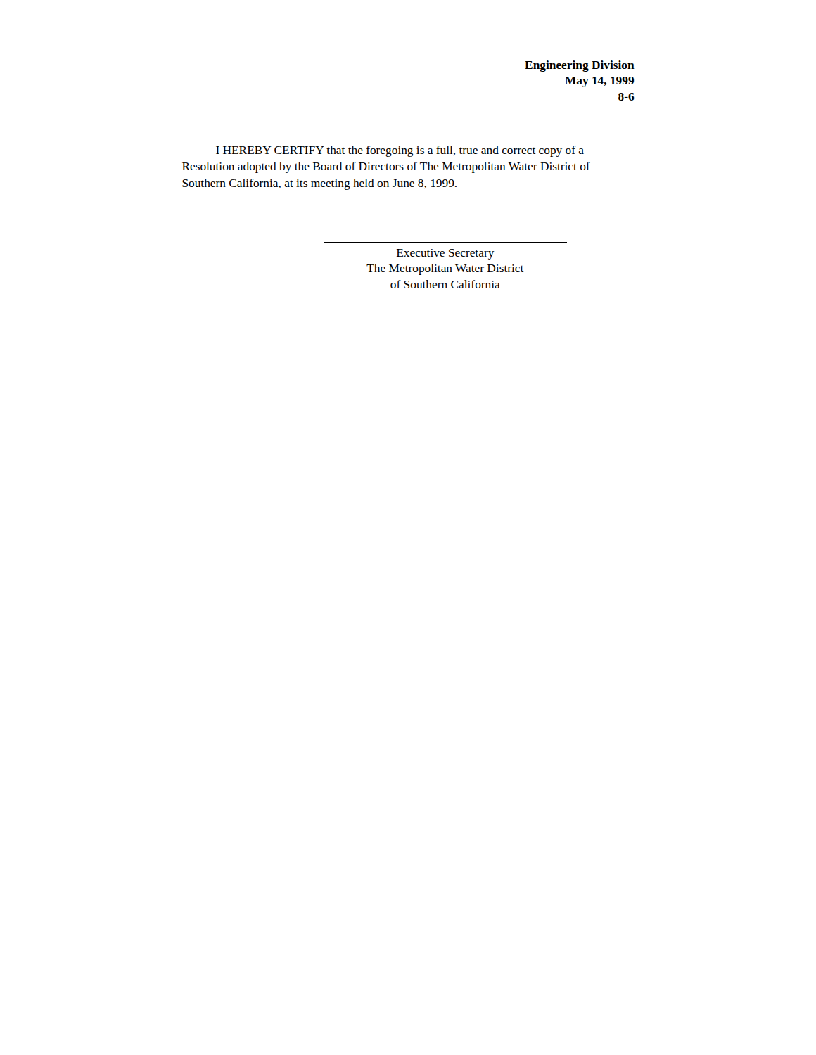Engineering Division
May 14, 1999
8-6
I HEREBY CERTIFY that the foregoing is a full, true and correct copy of a Resolution adopted by the Board of Directors of The Metropolitan Water District of Southern California, at its meeting held on June 8, 1999.
Executive Secretary
The Metropolitan Water District
of Southern California